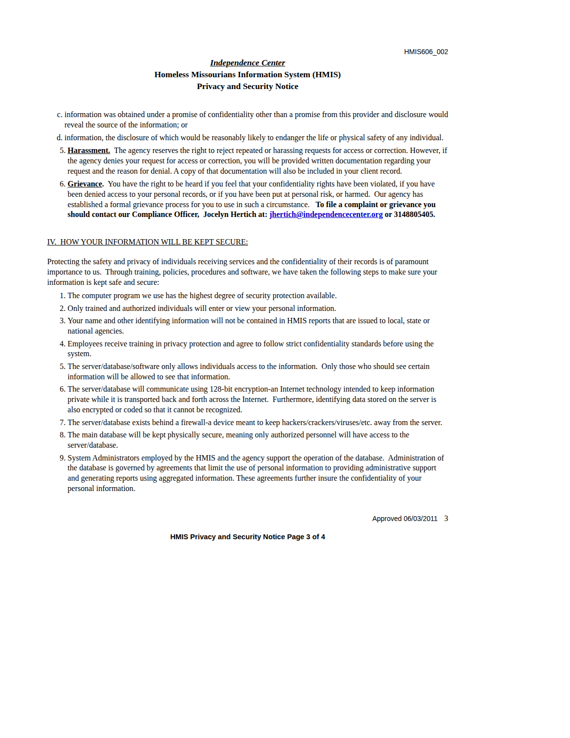HMIS606_002
Independence Center Homeless Missourians Information System (HMIS) Privacy and Security Notice
information was obtained under a promise of confidentiality other than a promise from this provider and disclosure would reveal the source of the information; or
information, the disclosure of which would be reasonably likely to endanger the life or physical safety of any individual.
Harassment. The agency reserves the right to reject repeated or harassing requests for access or correction. However, if the agency denies your request for access or correction, you will be provided written documentation regarding your request and the reason for denial. A copy of that documentation will also be included in your client record.
Grievance. You have the right to be heard if you feel that your confidentiality rights have been violated, if you have been denied access to your personal records, or if you have been put at personal risk, or harmed. Our agency has established a formal grievance process for you to use in such a circumstance. To file a complaint or grievance you should contact our Compliance Officer, Jocelyn Hertich at: jhertich@independencecenter.org or 3148805405.
IV. HOW YOUR INFORMATION WILL BE KEPT SECURE:
Protecting the safety and privacy of individuals receiving services and the confidentiality of their records is of paramount importance to us. Through training, policies, procedures and software, we have taken the following steps to make sure your information is kept safe and secure:
The computer program we use has the highest degree of security protection available.
Only trained and authorized individuals will enter or view your personal information.
Your name and other identifying information will not be contained in HMIS reports that are issued to local, state or national agencies.
Employees receive training in privacy protection and agree to follow strict confidentiality standards before using the system.
The server/database/software only allows individuals access to the information. Only those who should see certain information will be allowed to see that information.
The server/database will communicate using 128-bit encryption-an Internet technology intended to keep information private while it is transported back and forth across the Internet. Furthermore, identifying data stored on the server is also encrypted or coded so that it cannot be recognized.
The server/database exists behind a firewall-a device meant to keep hackers/crackers/viruses/etc. away from the server.
The main database will be kept physically secure, meaning only authorized personnel will have access to the server/database.
System Administrators employed by the HMIS and the agency support the operation of the database. Administration of the database is governed by agreements that limit the use of personal information to providing administrative support and generating reports using aggregated information. These agreements further insure the confidentiality of your personal information.
Approved 06/03/2011 3
HMIS Privacy and Security Notice Page 3 of 4